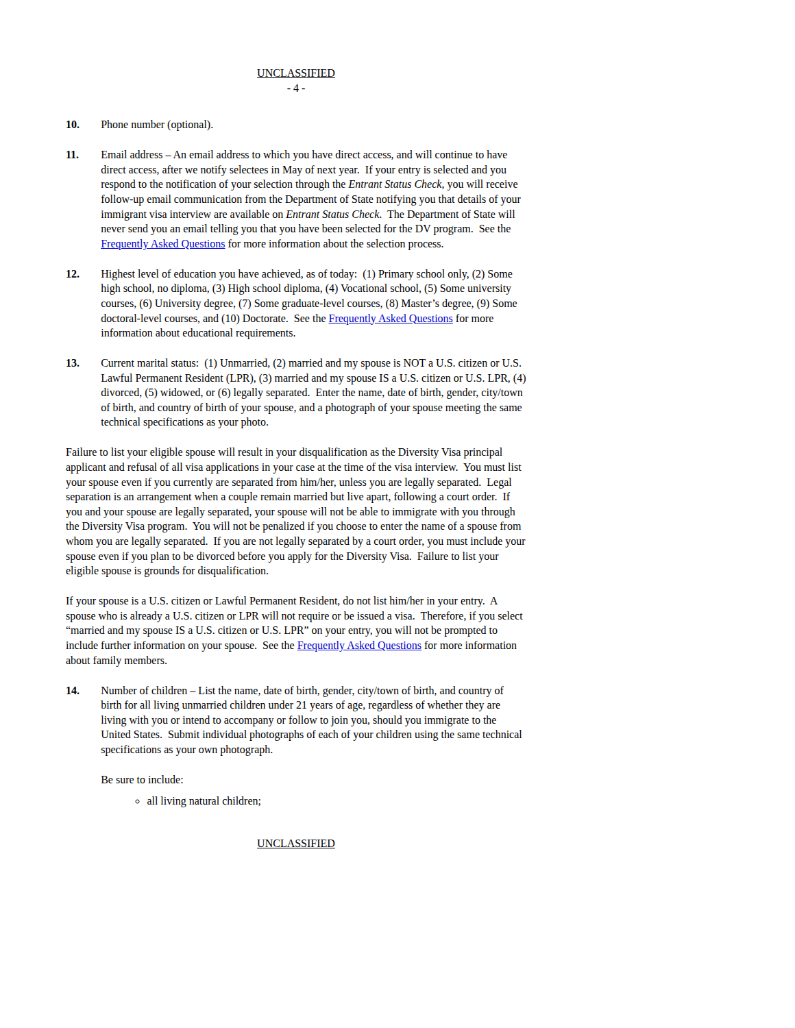UNCLASSIFIED
- 4 -
10. Phone number (optional).
11. Email address – An email address to which you have direct access, and will continue to have direct access, after we notify selectees in May of next year. If your entry is selected and you respond to the notification of your selection through the Entrant Status Check, you will receive follow-up email communication from the Department of State notifying you that details of your immigrant visa interview are available on Entrant Status Check. The Department of State will never send you an email telling you that you have been selected for the DV program. See the Frequently Asked Questions for more information about the selection process.
12. Highest level of education you have achieved, as of today: (1) Primary school only, (2) Some high school, no diploma, (3) High school diploma, (4) Vocational school, (5) Some university courses, (6) University degree, (7) Some graduate-level courses, (8) Master’s degree, (9) Some doctoral-level courses, and (10) Doctorate. See the Frequently Asked Questions for more information about educational requirements.
13. Current marital status: (1) Unmarried, (2) married and my spouse is NOT a U.S. citizen or U.S. Lawful Permanent Resident (LPR), (3) married and my spouse IS a U.S. citizen or U.S. LPR, (4) divorced, (5) widowed, or (6) legally separated. Enter the name, date of birth, gender, city/town of birth, and country of birth of your spouse, and a photograph of your spouse meeting the same technical specifications as your photo.
Failure to list your eligible spouse will result in your disqualification as the Diversity Visa principal applicant and refusal of all visa applications in your case at the time of the visa interview. You must list your spouse even if you currently are separated from him/her, unless you are legally separated. Legal separation is an arrangement when a couple remain married but live apart, following a court order. If you and your spouse are legally separated, your spouse will not be able to immigrate with you through the Diversity Visa program. You will not be penalized if you choose to enter the name of a spouse from whom you are legally separated. If you are not legally separated by a court order, you must include your spouse even if you plan to be divorced before you apply for the Diversity Visa. Failure to list your eligible spouse is grounds for disqualification.
If your spouse is a U.S. citizen or Lawful Permanent Resident, do not list him/her in your entry. A spouse who is already a U.S. citizen or LPR will not require or be issued a visa. Therefore, if you select “married and my spouse IS a U.S. citizen or U.S. LPR” on your entry, you will not be prompted to include further information on your spouse. See the Frequently Asked Questions for more information about family members.
14. Number of children – List the name, date of birth, gender, city/town of birth, and country of birth for all living unmarried children under 21 years of age, regardless of whether they are living with you or intend to accompany or follow to join you, should you immigrate to the United States. Submit individual photographs of each of your children using the same technical specifications as your own photograph.
Be sure to include:
all living natural children;
UNCLASSIFIED